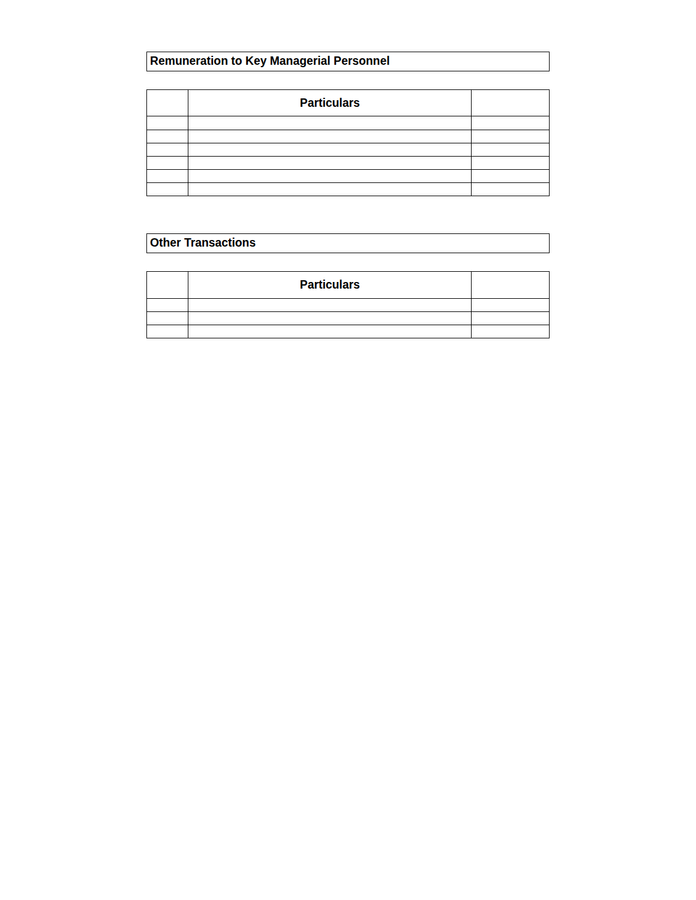| Remuneration to Key Managerial Personnel |
| | Particulars | |
| Other Transactions |
| | Particulars | |